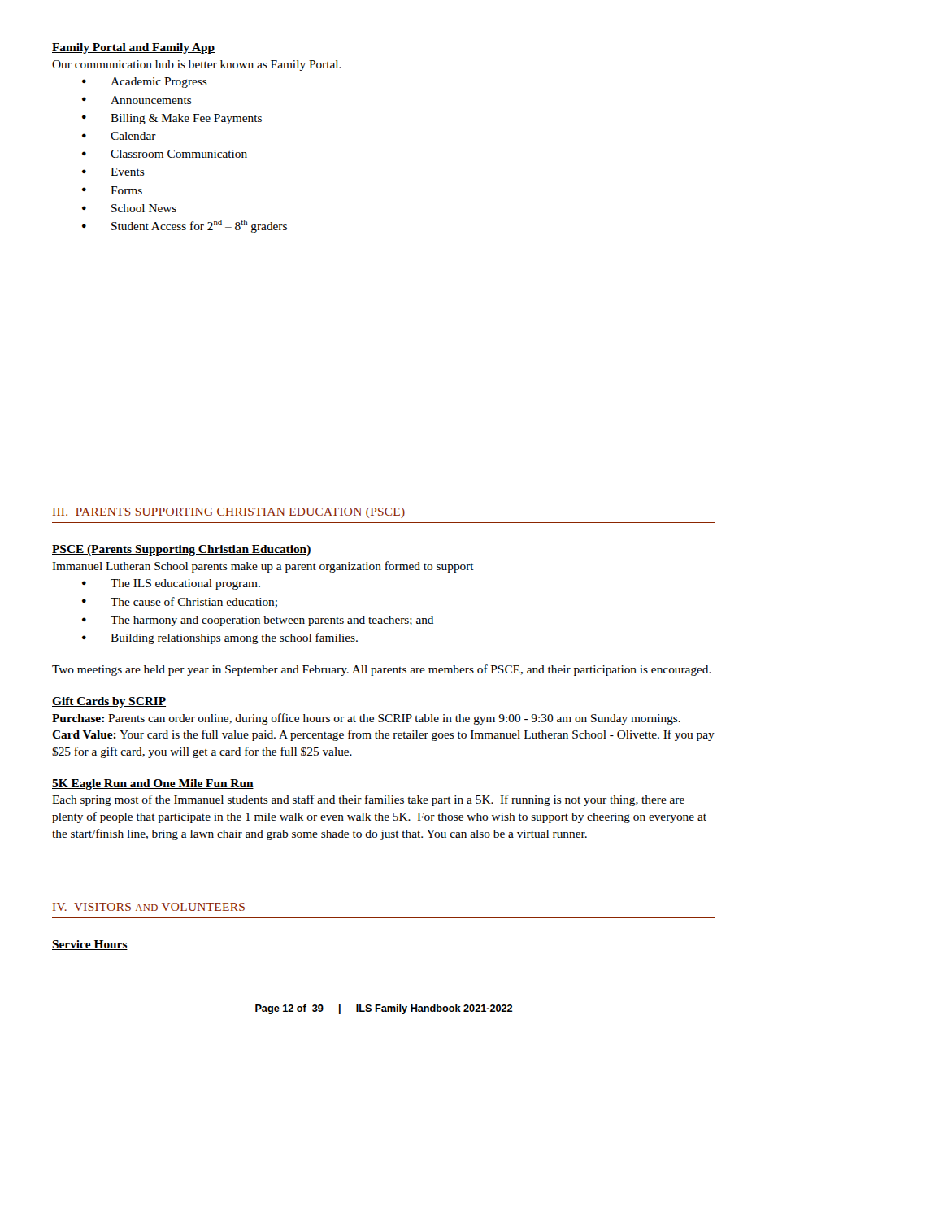Family Portal and Family App
Our communication hub is better known as Family Portal.
Academic Progress
Announcements
Billing & Make Fee Payments
Calendar
Classroom Communication
Events
Forms
School News
Student Access for 2nd – 8th graders
III. PARENTS SUPPORTING CHRISTIAN EDUCATION (PSCE)
PSCE (Parents Supporting Christian Education)
Immanuel Lutheran School parents make up a parent organization formed to support
The ILS educational program.
The cause of Christian education;
The harmony and cooperation between parents and teachers; and
Building relationships among the school families.
Two meetings are held per year in September and February. All parents are members of PSCE, and their participation is encouraged.
Gift Cards by SCRIP
Purchase: Parents can order online, during office hours or at the SCRIP table in the gym 9:00 - 9:30 am on Sunday mornings.
Card Value: Your card is the full value paid. A percentage from the retailer goes to Immanuel Lutheran School - Olivette. If you pay $25 for a gift card, you will get a card for the full $25 value.
5K Eagle Run and One Mile Fun Run
Each spring most of the Immanuel students and staff and their families take part in a 5K. If running is not your thing, there are plenty of people that participate in the 1 mile walk or even walk the 5K. For those who wish to support by cheering on everyone at the start/finish line, bring a lawn chair and grab some shade to do just that. You can also be a virtual runner.
IV. VISITORS AND VOLUNTEERS
Service Hours
Page 12 of 39|ILS Family Handbook 2021-2022